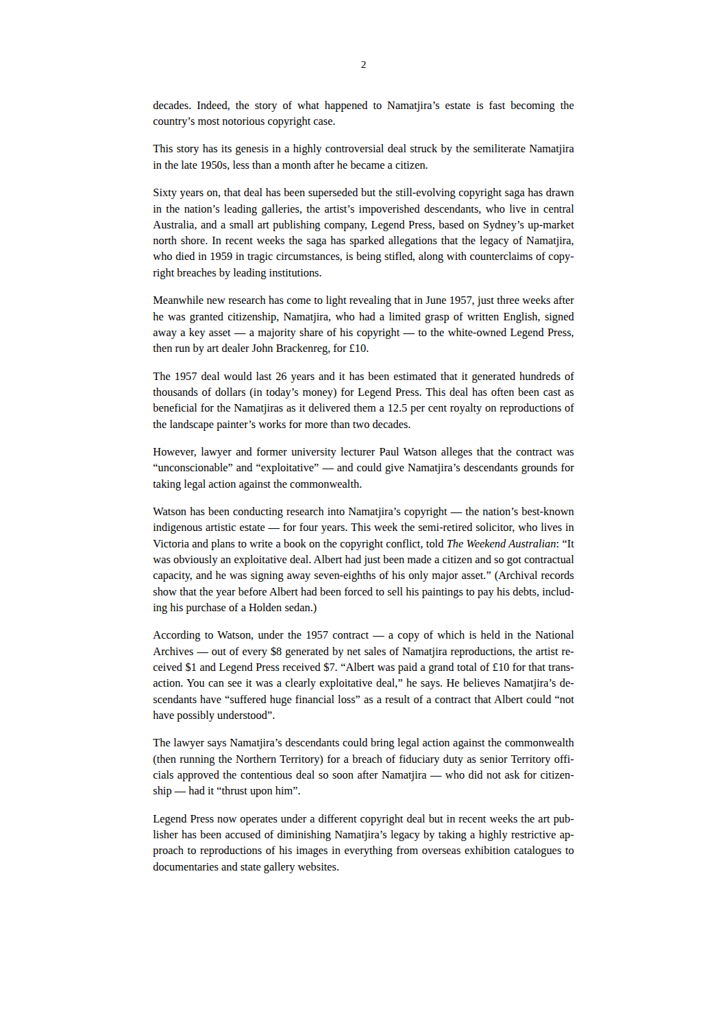2
decades. Indeed, the story of what happened to Namatjira’s estate is fast becoming the country’s most notorious copyright case.
This story has its genesis in a highly controversial deal struck by the semiliterate Namatjira in the late 1950s, less than a month after he became a citizen.
Sixty years on, that deal has been superseded but the still-evolving copyright saga has drawn in the nation’s leading galleries, the artist’s impoverished descendants, who live in central Australia, and a small art publishing company, Legend Press, based on Sydney’s up-market north shore. In recent weeks the saga has sparked allegations that the legacy of Namatjira, who died in 1959 in tragic circumstances, is being stifled, along with counterclaims of copyright breaches by leading institutions.
Meanwhile new research has come to light revealing that in June 1957, just three weeks after he was granted citizenship, Namatjira, who had a limited grasp of written English, signed away a key asset — a majority share of his copyright — to the white-owned Legend Press, then run by art dealer John Brackenreg, for £10.
The 1957 deal would last 26 years and it has been estimated that it generated hundreds of thousands of dollars (in today’s money) for Legend Press. This deal has often been cast as beneficial for the Namatjiras as it delivered them a 12.5 per cent royalty on reproductions of the landscape painter’s works for more than two decades.
However, lawyer and former university lecturer Paul Watson alleges that the contract was “unconscionable” and “exploitative” — and could give Namatjira’s descendants grounds for taking legal action against the commonwealth.
Watson has been conducting research into Namatjira’s copyright — the nation’s best-known indigenous artistic estate — for four years. This week the semi-retired solicitor, who lives in Victoria and plans to write a book on the copyright conflict, told The Weekend Australian: “It was obviously an exploitative deal. Albert had just been made a citizen and so got contractual capacity, and he was signing away seven-eighths of his only major asset.” (Archival records show that the year before Albert had been forced to sell his paintings to pay his debts, including his purchase of a Holden sedan.)
According to Watson, under the 1957 contract — a copy of which is held in the National Archives — out of every $8 generated by net sales of Namatjira reproductions, the artist received $1 and Legend Press received $7. “Albert was paid a grand total of £10 for that transaction. You can see it was a clearly exploitative deal,” he says. He believes Namatjira’s descendants have “suffered huge financial loss” as a result of a contract that Albert could “not have possibly understood”.
The lawyer says Namatjira’s descendants could bring legal action against the commonwealth (then running the Northern Territory) for a breach of fiduciary duty as senior Territory officials approved the contentious deal so soon after Namatjira — who did not ask for citizenship — had it “thrust upon him”.
Legend Press now operates under a different copyright deal but in recent weeks the art publisher has been accused of diminishing Namatjira’s legacy by taking a highly restrictive approach to reproductions of his images in everything from overseas exhibition catalogues to documentaries and state gallery websites.